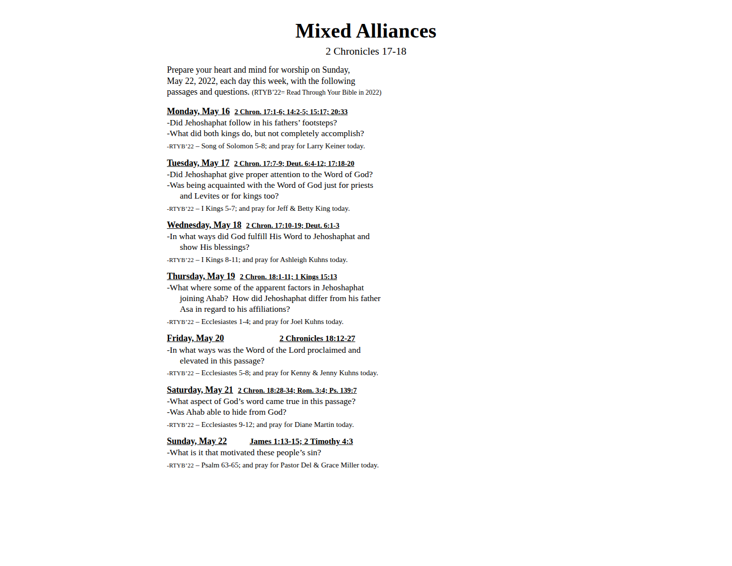Mixed Alliances
2 Chronicles 17-18
Prepare your heart and mind for worship on Sunday,
May 22, 2022, each day this week, with the following
passages and questions. (RTYB’22= Read Through Your Bible in 2022)
Monday, May 16 2 Chron. 17:1-6; 14:2-5; 15:17; 20:33
-Did Jehoshaphat follow in his fathers’ footsteps?
-What did both kings do, but not completely accomplish?
-RTYB’22 – Song of Solomon 5-8; and pray for Larry Keiner today.
Tuesday, May 17 2 Chron. 17:7-9; Deut. 6:4-12; 17:18-20
-Did Jehoshaphat give proper attention to the Word of God?
-Was being acquainted with the Word of God just for priests and Levites or for kings too?
-RTYB’22 – I Kings 5-7; and pray for Jeff & Betty King today.
Wednesday, May 18 2 Chron. 17:10-19; Deut. 6:1-3
-In what ways did God fulfill His Word to Jehoshaphat and show His blessings?
-RTYB’22 – I Kings 8-11; and pray for Ashleigh Kuhns today.
Thursday, May 19 2 Chron. 18:1-11; 1 Kings 15:13
-What where some of the apparent factors in Jehoshaphat joining Ahab? How did Jehoshaphat differ from his father Asa in regard to his affiliations?
-RTYB’22 – Ecclesiastes 1-4; and pray for Joel Kuhns today.
Friday, May 20 2 Chronicles 18:12-27
-In what ways was the Word of the Lord proclaimed and elevated in this passage?
-RTYB’22 – Ecclesiastes 5-8; and pray for Kenny & Jenny Kuhns today.
Saturday, May 21 2 Chron. 18:28-34; Rom. 3:4; Ps. 139:7
-What aspect of God’s word came true in this passage?
-Was Ahab able to hide from God?
-RTYB’22 – Ecclesiastes 9-12; and pray for Diane Martin today.
Sunday, May 22 James 1:13-15; 2 Timothy 4:3
-What is it that motivated these people’s sin?
-RTYB’22 – Psalm 63-65; and pray for Pastor Del & Grace Miller today.